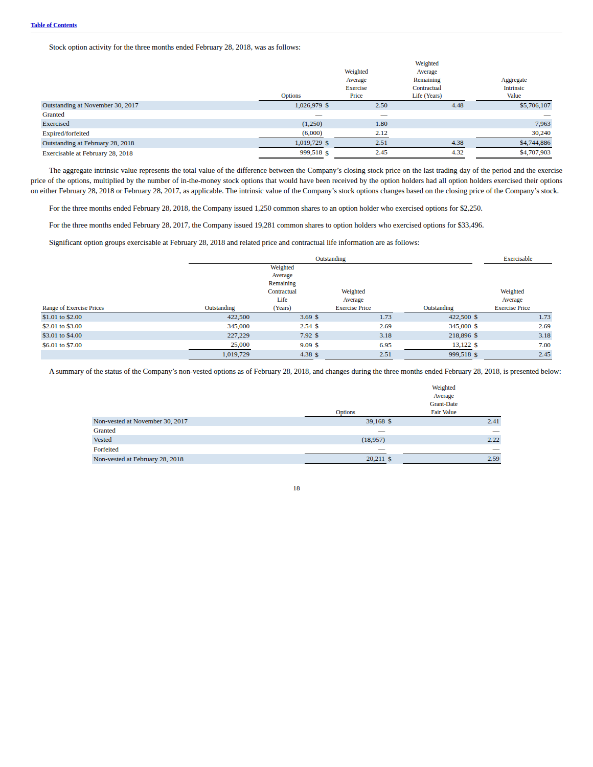Table of Contents
Stock option activity for the three months ended February 28, 2018, was as follows:
| | | | Weighted | | |
| --- | --- | --- | --- | --- | --- |
| | | Weighted | Average | | |
| | | Average | Remaining | | Aggregate |
| | | Exercise | Contractual | | Intrinsic |
| | Options | Price | Life (Years) | | Value |
| Outstanding at November 30, 2017 | 1,026,979 | $ | 2.50 | 4.48 | | $5,706,107 |
| Granted | — | | — | | | — |
| Exercised | (1,250) | | 1.80 | | | 7,963 |
| Expired/forfeited | (6,000) | | 2.12 | | | 30,240 |
| Outstanding at February 28, 2018 | 1,019,729 | $ | 2.51 | 4.38 | | $4,744,886 |
| Exercisable at February 28, 2018 | 999,518 | $ | 2.45 | 4.32 | | $4,707,903 |
The aggregate intrinsic value represents the total value of the difference between the Company’s closing stock price on the last trading day of the period and the exercise price of the options, multiplied by the number of in-the-money stock options that would have been received by the option holders had all option holders exercised their options on either February 28, 2018 or February 28, 2017, as applicable. The intrinsic value of the Company’s stock options changes based on the closing price of the Company’s stock.
For the three months ended February 28, 2018, the Company issued 1,250 common shares to an option holder who exercised options for $2,250.
For the three months ended February 28, 2017, the Company issued 19,281 common shares to option holders who exercised options for $33,496.
Significant option groups exercisable at February 28, 2018 and related price and contractual life information are as follows:
| | Outstanding | | Exercisable |
| --- | --- | --- | --- |
| | | Weighted | | | | | | |
| | | Average | | | | | | |
| | | Remaining | | | | | | |
| | | Contractual | Weighted | | | Weighted |
| | | Life | Average | | | Average |
| Range of Exercise Prices | Outstanding | (Years) | Exercise Price | | Outstanding | Exercise Price |
| $1.01 to $2.00 | 422,500 | 3.69 | $ | 1.73 | | 422,500 | $ | 1.73 |
| $2.01 to $3.00 | 345,000 | 2.54 | $ | 2.69 | | 345,000 | $ | 2.69 |
| $3.01 to $4.00 | 227,229 | 7.92 | $ | 3.18 | | 218,896 | $ | 3.18 |
| $6.01 to $7.00 | 25,000 | 9.09 | $ | 6.95 | | 13,122 | $ | 7.00 |
| | 1,019,729 | 4.38 | $ | 2.51 | | 999,518 | $ | 2.45 |
A summary of the status of the Company’s non-vested options as of February 28, 2018, and changes during the three months ended February 28, 2018, is presented below:
| | | Weighted |
| --- | --- | --- |
| | | Average |
| | | Grant-Date |
| | Options | Fair Value |
| Non-vested at November 30, 2017 | 39,168 | $ | 2.41 |
| Granted | — | | — |
| Vested | (18,957) | | 2.22 |
| Forfeited | — | | — |
| Non-vested at February 28, 2018 | 20,211 | $ | 2.59 |
18